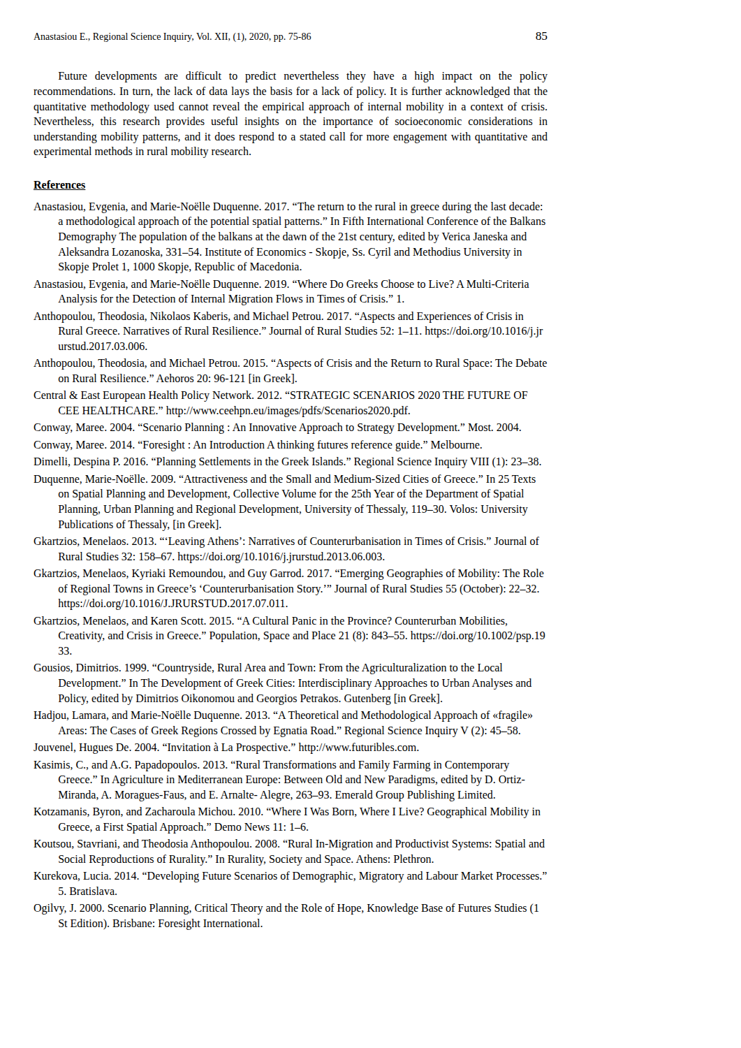Anastasiou E., Regional Science Inquiry, Vol. XII, (1), 2020, pp. 75-86 85
Future developments are difficult to predict nevertheless they have a high impact on the policy recommendations. In turn, the lack of data lays the basis for a lack of policy. It is further acknowledged that the quantitative methodology used cannot reveal the empirical approach of internal mobility in a context of crisis. Nevertheless, this research provides useful insights on the importance of socioeconomic considerations in understanding mobility patterns, and it does respond to a stated call for more engagement with quantitative and experimental methods in rural mobility research.
References
Anastasiou, Evgenia, and Marie-Noëlle Duquenne. 2017. “The return to the rural in greece during the last decade: a methodological approach of the potential spatial patterns.” In Fifth International Conference of the Balkans Demography The population of the balkans at the dawn of the 21st century, edited by Verica Janeska and Aleksandra Lozanoska, 331–54. Institute of Economics - Skopje, Ss. Cyril and Methodius University in Skopje Prolet 1, 1000 Skopje, Republic of Macedonia.
Anastasiou, Evgenia, and Marie-Noëlle Duquenne. 2019. “Where Do Greeks Choose to Live? A Multi-Criteria Analysis for the Detection of Internal Migration Flows in Times of Crisis.” 1.
Anthopoulou, Theodosia, Nikolaos Kaberis, and Michael Petrou. 2017. “Aspects and Experiences of Crisis in Rural Greece. Narratives of Rural Resilience.” Journal of Rural Studies 52: 1–11. https://doi.org/10.1016/j.jrurstud.2017.03.006.
Anthopoulou, Theodosia, and Michael Petrou. 2015. “Aspects of Crisis and the Return to Rural Space: The Debate on Rural Resilience.” Aehoros 20: 96-121 [in Greek].
Central & East European Health Policy Network. 2012. “STRATEGIC SCENARIOS 2020 THE FUTURE OF CEE HEALTHCARE.” http://www.ceehpn.eu/images/pdfs/Scenarios2020.pdf.
Conway, Maree. 2004. “Scenario Planning : An Innovative Approach to Strategy Development.” Most. 2004.
Conway, Maree. 2014. “Foresight : An Introduction A thinking futures reference guide.” Melbourne.
Dimelli, Despina P. 2016. “Planning Settlements in the Greek Islands.” Regional Science Inquiry VIII (1): 23–38.
Duquenne, Marie-Noëlle. 2009. “Attractiveness and the Small and Medium-Sized Cities of Greece.” In 25 Texts on Spatial Planning and Development, Collective Volume for the 25th Year of the Department of Spatial Planning, Urban Planning and Regional Development, University of Thessaly, 119–30. Volos: University Publications of Thessaly, [in Greek].
Gkartzios, Menelaos. 2013. “‘Leaving Athens’: Narratives of Counterurbanisation in Times of Crisis.” Journal of Rural Studies 32: 158–67. https://doi.org/10.1016/j.jrurstud.2013.06.003.
Gkartzios, Menelaos, Kyriaki Remoundou, and Guy Garrod. 2017. “Emerging Geographies of Mobility: The Role of Regional Towns in Greece’s ‘Counterurbanisation Story.’” Journal of Rural Studies 55 (October): 22–32. https://doi.org/10.1016/J.JRURSTUD.2017.07.011.
Gkartzios, Menelaos, and Karen Scott. 2015. “A Cultural Panic in the Province? Counterurban Mobilities, Creativity, and Crisis in Greece.” Population, Space and Place 21 (8): 843–55. https://doi.org/10.1002/psp.1933.
Gousios, Dimitrios. 1999. “Countryside, Rural Area and Town: From the Agriculturalization to the Local Development.” In The Development of Greek Cities: Interdisciplinary Approaches to Urban Analyses and Policy, edited by Dimitrios Oikonomou and Georgios Petrakos. Gutenberg [in Greek].
Hadjou, Lamara, and Marie-Noëlle Duquenne. 2013. “A Theoretical and Methodological Approach of «fragile» Areas: The Cases of Greek Regions Crossed by Egnatia Road.” Regional Science Inquiry V (2): 45–58.
Jouvenel, Hugues De. 2004. “Invitation à La Prospective.” http://www.futuribles.com.
Kasimis, C., and A.G. Papadopoulos. 2013. “Rural Transformations and Family Farming in Contemporary Greece.” In Agriculture in Mediterranean Europe: Between Old and New Paradigms, edited by D. Ortiz-Miranda, A. Moragues-Faus, and E. Arnalte- Alegre, 263–93. Emerald Group Publishing Limited.
Kotzamanis, Byron, and Zacharoula Michou. 2010. “Where I Was Born, Where I Live? Geographical Mobility in Greece, a First Spatial Approach.” Demo News 11: 1–6.
Koutsou, Stavriani, and Theodosia Anthopoulou. 2008. “Rural In-Migration and Productivist Systems: Spatial and Social Reproductions of Rurality.” In Rurality, Society and Space. Athens: Plethron.
Kurekova, Lucia. 2014. “Developing Future Scenarios of Demographic, Migratory and Labour Market Processes.” 5. Bratislava.
Ogilvy, J. 2000. Scenario Planning, Critical Theory and the Role of Hope, Knowledge Base of Futures Studies (1 St Edition). Brisbane: Foresight International.